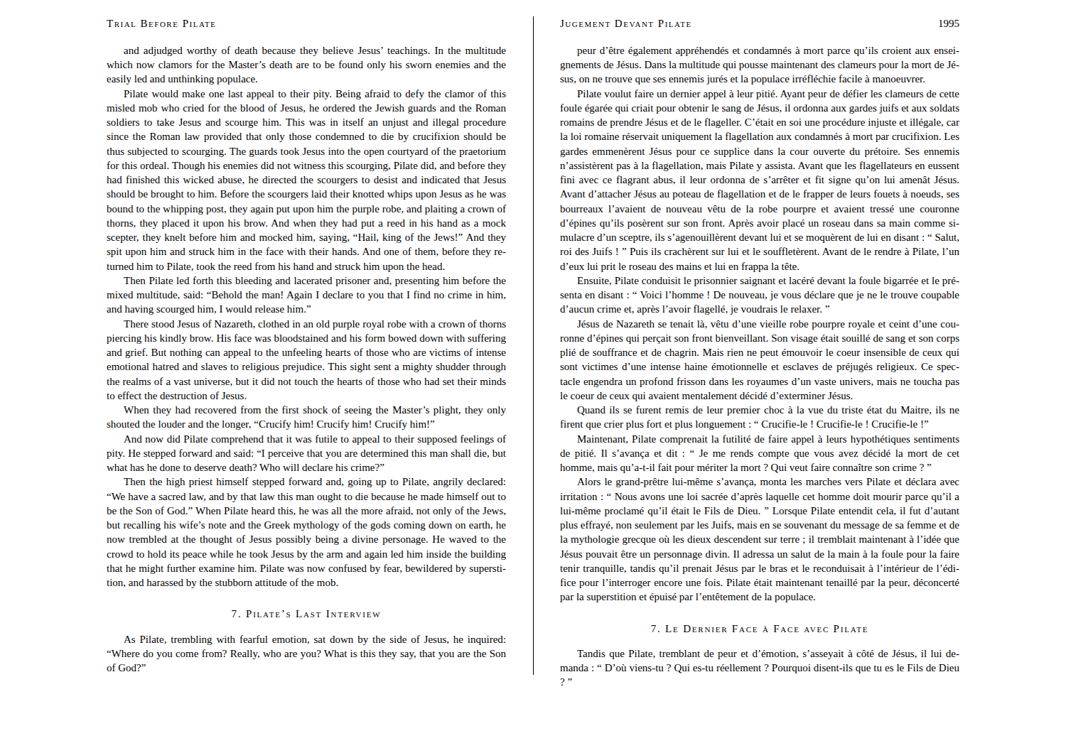Trial Before Pilate
and adjudged worthy of death because they believe Jesus’ teachings. In the multitude which now clamors for the Master’s death are to be found only his sworn enemies and the easily led and unthinking populace.
Pilate would make one last appeal to their pity. Being afraid to defy the clamor of this misled mob who cried for the blood of Jesus, he ordered the Jewish guards and the Roman soldiers to take Jesus and scourge him. This was in itself an unjust and illegal procedure since the Roman law provided that only those condemned to die by crucifixion should be thus subjected to scourging. The guards took Jesus into the open courtyard of the praetorium for this ordeal. Though his enemies did not witness this scourging, Pilate did, and before they had finished this wicked abuse, he directed the scourgers to desist and indicated that Jesus should be brought to him. Before the scourgers laid their knotted whips upon Jesus as he was bound to the whipping post, they again put upon him the purple robe, and plaiting a crown of thorns, they placed it upon his brow. And when they had put a reed in his hand as a mock scepter, they knelt before him and mocked him, saying, “Hail, king of the Jews!” And they spit upon him and struck him in the face with their hands. And one of them, before they returned him to Pilate, took the reed from his hand and struck him upon the head.
Then Pilate led forth this bleeding and lacerated prisoner and, presenting him before the mixed multitude, said: “Behold the man! Again I declare to you that I find no crime in him, and having scourged him, I would release him.”
There stood Jesus of Nazareth, clothed in an old purple royal robe with a crown of thorns piercing his kindly brow. His face was bloodstained and his form bowed down with suffering and grief. But nothing can appeal to the unfeeling hearts of those who are victims of intense emotional hatred and slaves to religious prejudice. This sight sent a mighty shudder through the realms of a vast universe, but it did not touch the hearts of those who had set their minds to effect the destruction of Jesus.
When they had recovered from the first shock of seeing the Master’s plight, they only shouted the louder and the longer, “Crucify him! Crucify him! Crucify him!”
And now did Pilate comprehend that it was futile to appeal to their supposed feelings of pity. He stepped forward and said: “I perceive that you are determined this man shall die, but what has he done to deserve death? Who will declare his crime?”
Then the high priest himself stepped forward and, going up to Pilate, angrily declared: “We have a sacred law, and by that law this man ought to die because he made himself out to be the Son of God.” When Pilate heard this, he was all the more afraid, not only of the Jews, but recalling his wife’s note and the Greek mythology of the gods coming down on earth, he now trembled at the thought of Jesus possibly being a divine personage. He waved to the crowd to hold its peace while he took Jesus by the arm and again led him inside the building that he might further examine him. Pilate was now confused by fear, bewildered by superstition, and harassed by the stubborn attitude of the mob.
7. Pilate’s Last Interview
As Pilate, trembling with fearful emotion, sat down by the side of Jesus, he inquired: “Where do you come from? Really, who are you? What is this they say, that you are the Son of God?”
Jugement Devant Pilate 1995
peur d’être également appréhendés et condamnés à mort parce qu’ils croient aux enseignements de Jésus. Dans la multitude qui pousse maintenant des clameurs pour la mort de Jésus, on ne trouve que ses ennemis jurés et la populace irréfléchie facile à manoeuvrer.
Pilate voulut faire un dernier appel à leur pitié. Ayant peur de défier les clameurs de cette foule égarée qui criait pour obtenir le sang de Jésus, il ordonna aux gardes juifs et aux soldats romains de prendre Jésus et de le flageller. C’était en soi une procédure injuste et illégale, car la loi romaine réservait uniquement la flagellation aux condamnés à mort par crucifixion. Les gardes emmenèrent Jésus pour ce supplice dans la cour ouverte du prétoire. Ses ennemis n’assistèrent pas à la flagellation, mais Pilate y assista. Avant que les flagellateurs en eussent fini avec ce flagrant abus, il leur ordonna de s’arrêter et fit signe qu’on lui amenât Jésus. Avant d’attacher Jésus au poteau de flagellation et de le frapper de leurs fouets à noeuds, ses bourreaux l’avaient de nouveau vêtu de la robe pourpre et avaient tressé une couronne d’épines qu’ils posèrent sur son front. Après avoir placé un roseau dans sa main comme simulacre d’un sceptre, ils s’agenouillèrent devant lui et se moquèrent de lui en disant : “ Salut, roi des Juifs ! ” Puis ils crachèrent sur lui et le souffletèrent. Avant de le rendre à Pilate, l’un d’eux lui prit le roseau des mains et lui en frappa la tête.
Ensuite, Pilate conduisit le prisonnier saignant et lacéré devant la foule bigarrée et le présenta en disant : “ Voici l’homme ! De nouveau, je vous déclare que je ne le trouve coupable d’aucun crime et, après l’avoir flagellé, je voudrais le relaxer. ”
Jésus de Nazareth se tenait là, vêtu d’une vieille robe pourpre royale et ceint d’une couronne d’épines qui perçait son front bienveillant. Son visage était souillé de sang et son corps plié de souffrance et de chagrin. Mais rien ne peut émouvoir le coeur insensible de ceux qui sont victimes d’une intense haine émotionnelle et esclaves de préjugés religieux. Ce spectacle engendra un profond frisson dans les royaumes d’un vaste univers, mais ne toucha pas le coeur de ceux qui avaient mentalement décidé d’exterminer Jésus.
Quand ils se furent remis de leur premier choc à la vue du triste état du Maitre, ils ne firent que crier plus fort et plus longuement : “ Crucifie-le ! Crucifie-le ! Crucifie-le !”
Maintenant, Pilate comprenait la futilité de faire appel à leurs hypothétiques sentiments de pitié. Il s’avança et dit : “ Je me rends compte que vous avez décidé la mort de cet homme, mais qu’a-t-il fait pour mériter la mort ? Qui veut faire connaître son crime ? ”
Alors le grand-prêtre lui-même s’avança, monta les marches vers Pilate et déclara avec irritation : “ Nous avons une loi sacrée d’après laquelle cet homme doit mourir parce qu’il a lui-même proclamé qu’il était le Fils de Dieu. ” Lorsque Pilate entendit cela, il fut d’autant plus effrayé, non seulement par les Juifs, mais en se souvenant du message de sa femme et de la mythologie grecque où les dieux descendent sur terre ; il tremblait maintenant à l’idée que Jésus pouvait être un personnage divin. Il adressa un salut de la main à la foule pour la faire tenir tranquille, tandis qu’il prenait Jésus par le bras et le reconduisait à l’intérieur de l’édifice pour l’interroger encore une fois. Pilate était maintenant tenaillé par la peur, déconcerté par la superstition et épuisé par l’entêtement de la populace.
7. Le Dernier Face à Face avec Pilate
Tandis que Pilate, tremblant de peur et d’émotion, s’asseyait à côté de Jésus, il lui demanda : “ D’où viens-tu ? Qui es-tu réellement ? Pourquoi disent-ils que tu es le Fils de Dieu ? ”